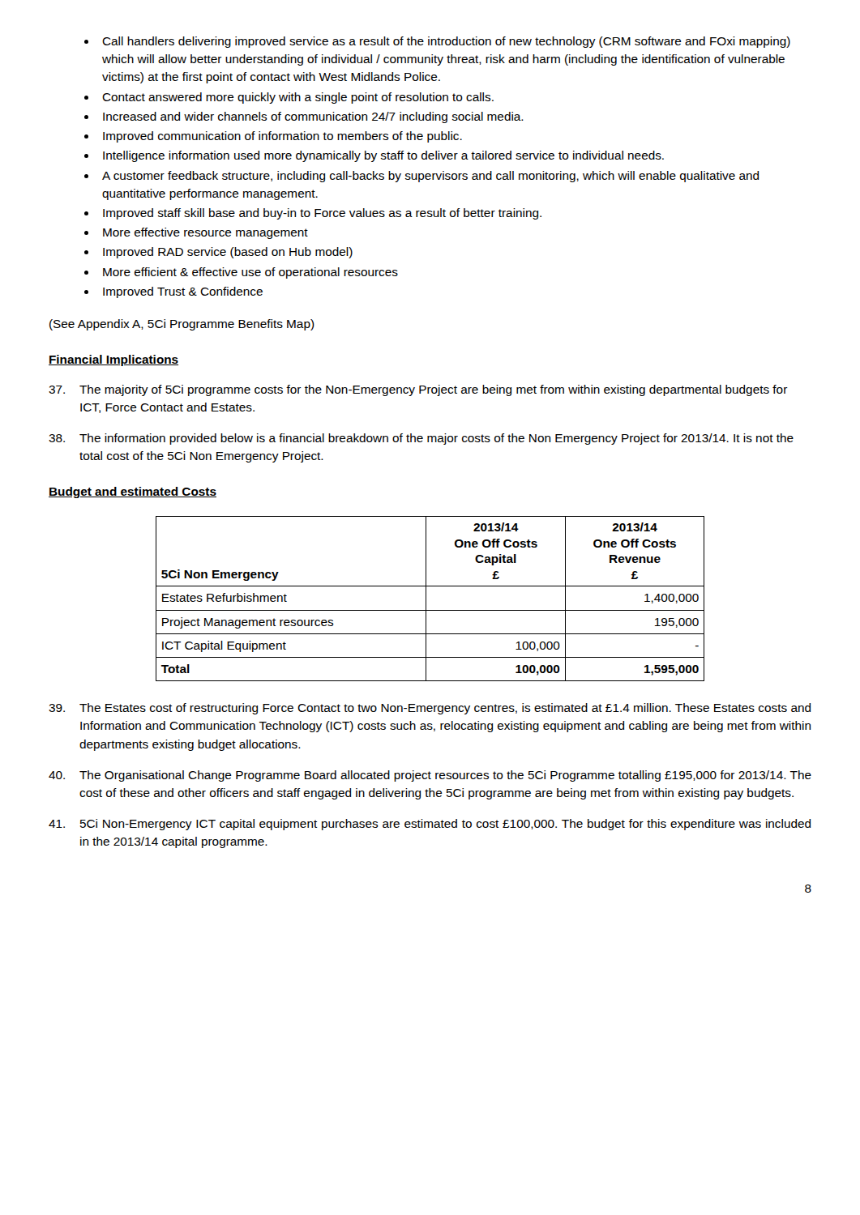Call handlers delivering improved service as a result of the introduction of new technology (CRM software and FOxi mapping) which will allow better understanding of individual / community threat, risk and harm (including the identification of vulnerable victims) at the first point of contact with West Midlands Police.
Contact answered more quickly with a single point of resolution to calls.
Increased and wider channels of communication 24/7 including social media.
Improved communication of information to members of the public.
Intelligence information used more dynamically by staff to deliver a tailored service to individual needs.
A customer feedback structure, including call-backs by supervisors and call monitoring, which will enable qualitative and quantitative performance management.
Improved staff skill base and buy-in to Force values as a result of better training.
More effective resource management
Improved RAD service (based on Hub model)
More efficient & effective use of operational resources
Improved Trust & Confidence
(See Appendix A, 5Ci Programme Benefits Map)
Financial Implications
37. The majority of 5Ci programme costs for the Non-Emergency Project are being met from within existing departmental budgets for ICT, Force Contact and Estates.
38. The information provided below is a financial breakdown of the major costs of the Non Emergency Project for 2013/14. It is not the total cost of the 5Ci Non Emergency Project.
Budget and estimated Costs
| 5Ci Non Emergency | 2013/14 One Off Costs Capital £ | 2013/14 One Off Costs Revenue £ |
| --- | --- | --- |
| Estates Refurbishment | | 1,400,000 |
| Project Management resources | | 195,000 |
| ICT Capital Equipment | 100,000 | - |
| Total | 100,000 | 1,595,000 |
39. The Estates cost of restructuring Force Contact to two Non-Emergency centres, is estimated at £1.4 million. These Estates costs and Information and Communication Technology (ICT) costs such as, relocating existing equipment and cabling are being met from within departments existing budget allocations.
40. The Organisational Change Programme Board allocated project resources to the 5Ci Programme totalling £195,000 for 2013/14. The cost of these and other officers and staff engaged in delivering the 5Ci programme are being met from within existing pay budgets.
41. 5Ci Non-Emergency ICT capital equipment purchases are estimated to cost £100,000. The budget for this expenditure was included in the 2013/14 capital programme.
8